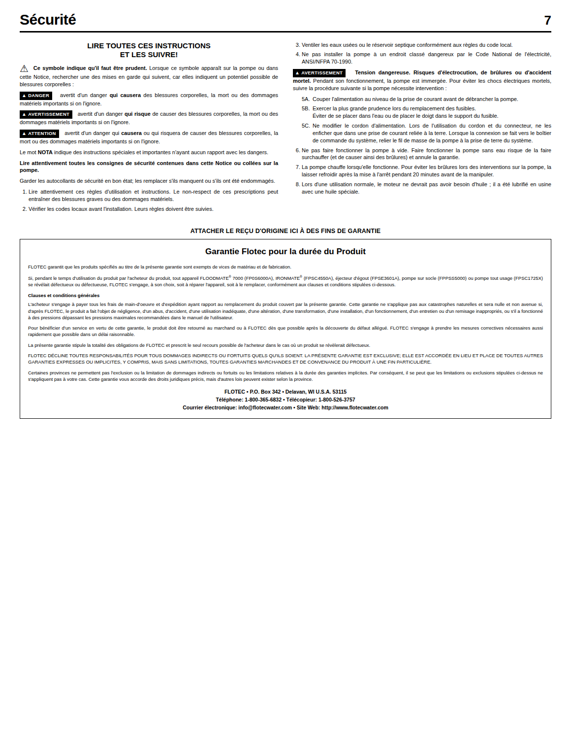Sécurité
7
LIRE TOUTES CES INSTRUCTIONS
ET LES SUIVRE!
⚠ Ce symbole indique qu'il faut être prudent. Lorsque ce symbole apparaît sur la pompe ou dans cette Notice, rechercher une des mises en garde qui suivent, car elles indiquent un potentiel possible de blessures corporelles :
▲DANGER avertit d'un danger qui causera des blessures corporelles, la mort ou des dommages matériels importants si on l'ignore.
▲AVERTISSEMENT avertit d'un danger qui risque de causer des blessures corporelles, la mort ou des dommages matériels importants si on l'ignore.
▲ATTENTION avertit d'un danger qui causera ou qui risquera de causer des blessures corporelles, la mort ou des dommages matériels importants si on l'ignore.
Le mot NOTA indique des instructions spéciales et importantes n'ayant aucun rapport avec les dangers.
Lire attentivement toutes les consignes de sécurité contenues dans cette Notice ou collées sur la pompe.
Garder les autocollants de sécurité en bon état; les remplacer s'ils manquent ou s'ils ont été endommagés.
Lire attentivement ces règles d'utilisation et instructions. Le non-respect de ces prescriptions peut entraîner des blessures graves ou des dommages matériels.
Vérifier les codes locaux avant l'installation. Leurs règles doivent être suivies.
Ventiler les eaux usées ou le réservoir septique conformément aux règles du code local.
Ne pas installer la pompe à un endroit classé dangereux par le Code National de l'électricité, ANSI/NFPA 70-1990.
▲AVERTISSEMENT Tension dangereuse. Risques d'électrocution, de brûlures ou d'accident mortel. Pendant son fonctionnement, la pompe est immergée. Pour éviter les chocs électriques mortels, suivre la procédure suivante si la pompe nécessite intervention :
5A. Couper l'alimentation au niveau de la prise de courant avant de débrancher la pompe.
5B. Exercer la plus grande prudence lors du remplacement des fusibles.
Éviter de se placer dans l'eau ou de placer le doigt dans le support du fusible.
5C. Ne modifier le cordon d'alimentation. Lors de l'utilisation du cordon et du connecteur, ne les enficher que dans une prise de courant reliée à la terre. Lorsque la connexion se fait vers le boîtier de commande du système, relier le fil de masse de la pompe à la prise de terre du système.
Ne pas faire fonctionner la pompe à vide. Faire fonctionner la pompe sans eau risque de la faire surchauffer (et de causer ainsi des brûlures) et annule la garantie.
La pompe chauffe lorsqu'elle fonctionne. Pour éviter les brûlures lors des interventions sur la pompe, la laisser refroidir après la mise à l'arrêt pendant 20 minutes avant de la manipuler.
Lors d'une utilisation normale, le moteur ne devrait pas avoir besoin d'huile ; il a été lubrifié en usine avec une huile spéciale.
ATTACHER LE REÇU D'ORIGINE ICI À DES FINS DE GARANTIE
Garantie Flotec pour la durée du Produit
FLOTEC garantit que les produits spécifiés au titre de la présente garantie sont exempts de vices de matériau et de fabrication.
Si, pendant le temps d'utilisation du produit par l'acheteur du produit, tout appareil FLOODMATE® 7000 (FP0S6000A), IRONMATE® (FPSC4550A), éjecteur d'égout (FPSE3601A), pompe sur socle (FPPSS5000) ou pompe tout usage (FPSC1725X) se révélait défectueux ou défectueuse, FLOTEC s'engage, à son choix, soit à réparer l'appareil, soit à le remplacer, conformément aux clauses et conditions stipulées ci-dessous.
Clauses et conditions générales
L'acheteur s'engage à payer tous les frais de main-d'oeuvre et d'expédition ayant rapport au remplacement du produit couvert par la présente garantie. Cette garantie ne s'applique pas aux catastrophes naturelles et sera nulle et non avenue si, d'après FLOTEC, le produit a fait l'objet de négligence, d'un abus, d'accident, d'une utilisation inadéquate, d'une altération, d'une transformation, d'une installation, d'un fonctionnement, d'un entretien ou d'un remisage inappropriés, ou s'il a fonctionné à des pressions dépassant les pressions maximales recommandées dans le manuel de l'utilisateur.
Pour bénéficier d'un service en vertu de cette garantie, le produit doit être retourné au marchand ou à FLOTEC dès que possible après la découverte du défaut allégué. FLOTEC s'engage à prendre les mesures correctives nécessaires aussi rapidement que possible dans un délai raisonnable.
La présente garantie stipule la totalité des obligations de FLOTEC et prescrit le seul recours possible de l'acheteur dans le cas où un produit se révèlerait défectueux.
FLOTEC DÉCLINE TOUTES RESPONSABILITÉS POUR TOUS DOMMAGES INDIRECTS OU FORTUITS QUELS QU'ILS SOIENT. LA PRÉSENTE GARANTIE EST EXCLUSIVE; ELLE EST ACCORDÉE EN LIEU ET PLACE DE TOUTES AUTRES GARANTIES EXPRESSES OU IMPLICITES, Y COMPRIS, MAIS SANS LIMITATIONS, TOUTES GARANTIES MARCHANDES ET DE CONVENANCE DU PRODUIT À UNE FIN PARTICULIÈRE.
Certaines provinces ne permettent pas l'exclusion ou la limitation de dommages indirects ou fortuits ou les limitations relatives à la durée des garanties implicites. Par conséquent, il se peut que les limitations ou exclusions stipulées ci-dessus ne s'appliquent pas à votre cas. Cette garantie vous accorde des droits juridiques précis, mais d'autres lois peuvent exister selon la province.
FLOTEC • P.O. Box 342 • Delavan, WI U.S.A. 53115
Téléphone: 1-800-365-6832 • Télécopieur: 1-800-526-3757
Courrier électronique: info@flotecwater.com • Site Web: http://www.flotecwater.com